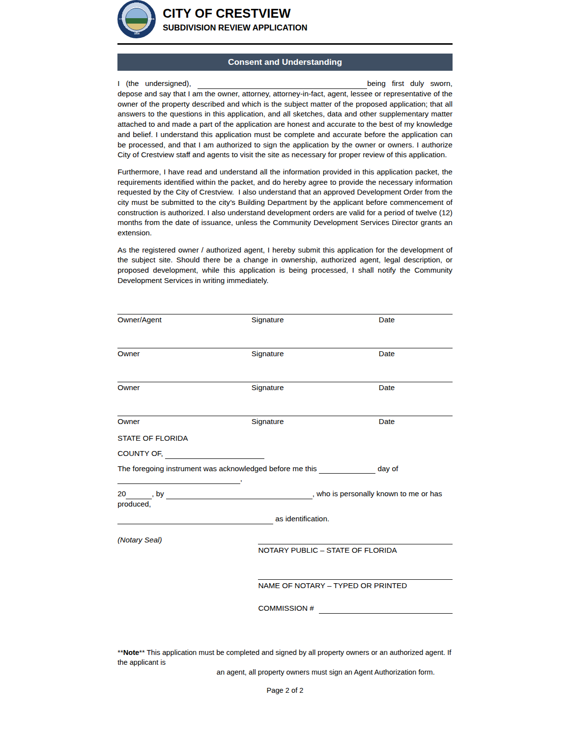CITY OF CRESTVIEW
SUBDIVISION REVIEW APPLICATION
Consent and Understanding
I (the undersigned), being first duly sworn, depose and say that I am the owner, attorney, attorney-in-fact, agent, lessee or representative of the owner of the property described and which is the subject matter of the proposed application; that all answers to the questions in this application, and all sketches, data and other supplementary matter attached to and made a part of the application are honest and accurate to the best of my knowledge and belief. I understand this application must be complete and accurate before the application can be processed, and that I am authorized to sign the application by the owner or owners. I authorize City of Crestview staff and agents to visit the site as necessary for proper review of this application.
Furthermore, I have read and understand all the information provided in this application packet, the requirements identified within the packet, and do hereby agree to provide the necessary information requested by the City of Crestview. I also understand that an approved Development Order from the city must be submitted to the city’s Building Department by the applicant before commencement of construction is authorized. I also understand development orders are valid for a period of twelve (12) months from the date of issuance, unless the Community Development Services Director grants an extension.
As the registered owner / authorized agent, I hereby submit this application for the development of the subject site. Should there be a change in ownership, authorized agent, legal description, or proposed development, while this application is being processed, I shall notify the Community Development Services in writing immediately.
| Owner/Agent | | Signature | | Date |
| Owner | | Signature | | Date |
| Owner | | Signature | | Date |
| Owner | | Signature | | Date |
STATE OF FLORIDA
COUNTY OF,
The foregoing instrument was acknowledged before me this day of ,
20 , by , who is personally known to me or has produced,
as identification.
(Notary Seal)
NOTARY PUBLIC – STATE OF FLORIDA
NAME OF NOTARY – TYPED OR PRINTED
COMMISSION #
**Note** This application must be completed and signed by all property owners or an authorized agent. If the applicant is an agent, all property owners must sign an Agent Authorization form.
Page 2 of 2